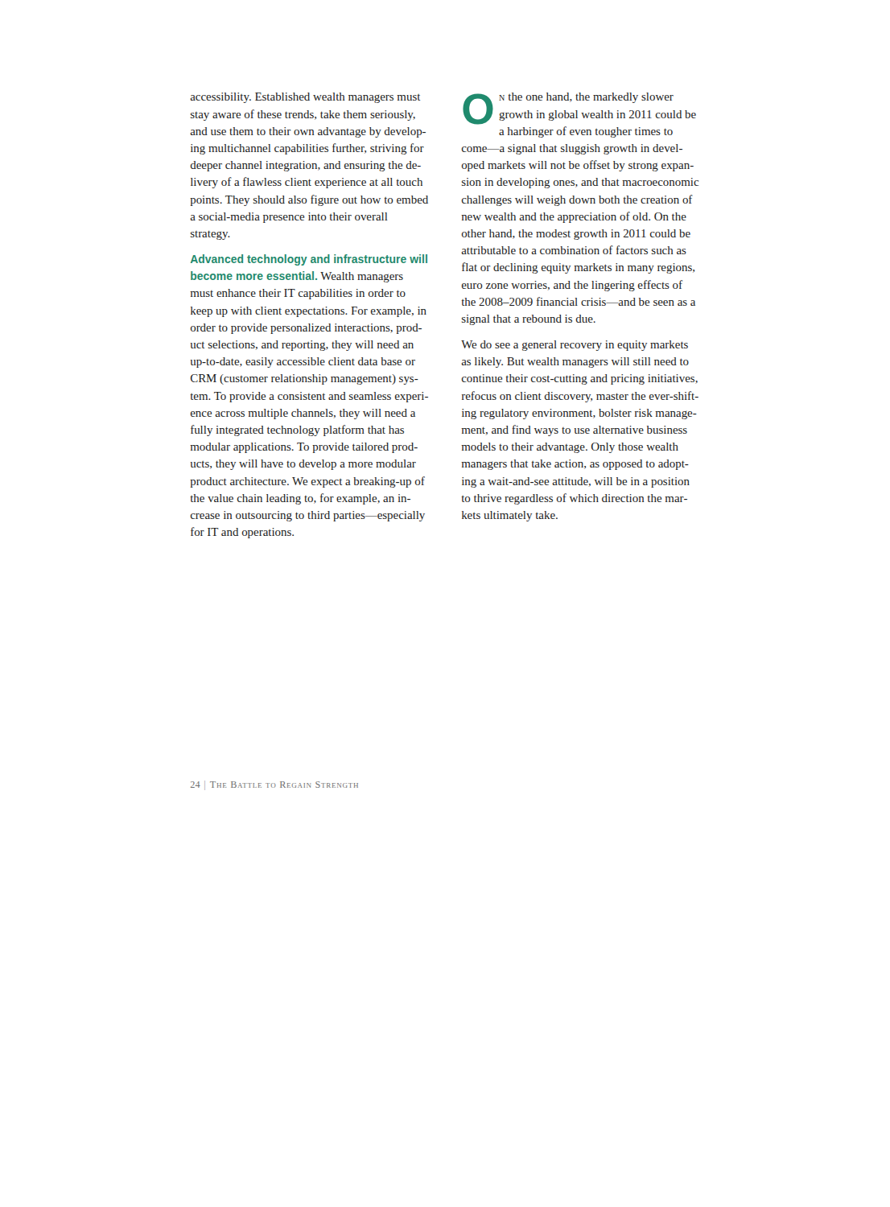accessibility. Established wealth managers must stay aware of these trends, take them seriously, and use them to their own advantage by developing multichannel capabilities further, striving for deeper channel integration, and ensuring the delivery of a flawless client experience at all touch points. They should also figure out how to embed a social-media presence into their overall strategy.
Advanced technology and infrastructure will become more essential. Wealth managers must enhance their IT capabilities in order to keep up with client expectations. For example, in order to provide personalized interactions, product selections, and reporting, they will need an up-to-date, easily accessible client data base or CRM (customer relationship management) system. To provide a consistent and seamless experience across multiple channels, they will need a fully integrated technology platform that has modular applications. To provide tailored products, they will have to develop a more modular product architecture. We expect a breaking-up of the value chain leading to, for example, an increase in outsourcing to third parties—especially for IT and operations.
On the one hand, the markedly slower growth in global wealth in 2011 could be a harbinger of even tougher times to come—a signal that sluggish growth in developed markets will not be offset by strong expansion in developing ones, and that macroeconomic challenges will weigh down both the creation of new wealth and the appreciation of old. On the other hand, the modest growth in 2011 could be attributable to a combination of factors such as flat or declining equity markets in many regions, euro zone worries, and the lingering effects of the 2008–2009 financial crisis—and be seen as a signal that a rebound is due.
We do see a general recovery in equity markets as likely. But wealth managers will still need to continue their cost-cutting and pricing initiatives, refocus on client discovery, master the ever-shifting regulatory environment, bolster risk management, and find ways to use alternative business models to their advantage. Only those wealth managers that take action, as opposed to adopting a wait-and-see attitude, will be in a position to thrive regardless of which direction the markets ultimately take.
24|The Battle to Regain Strength